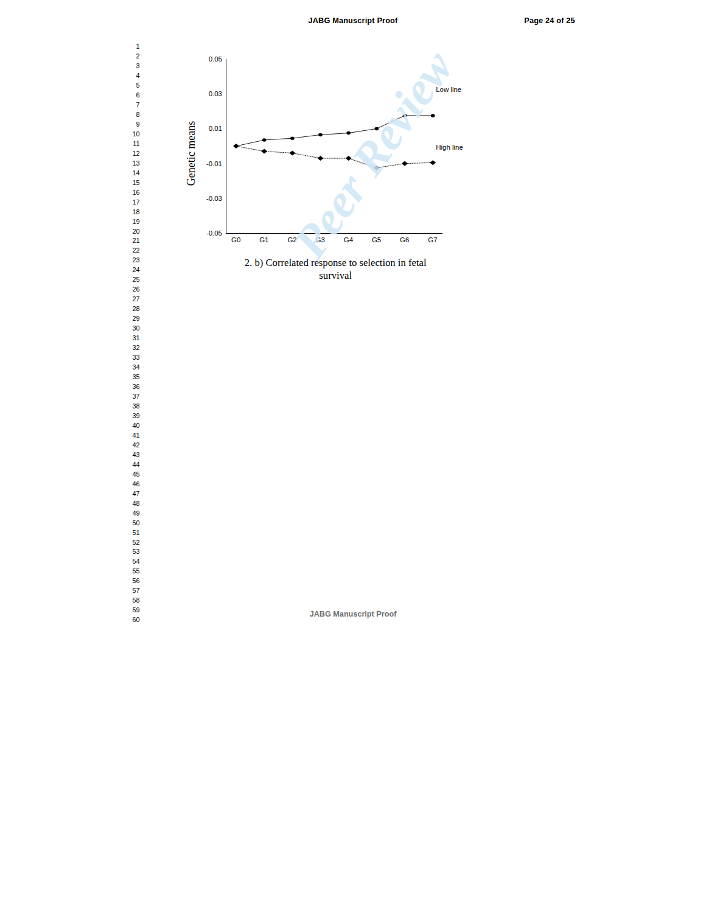JABG Manuscript Proof
Page 24 of 25
1
2
3
4
5
6
7
8
9
10
11
12
13
14
15
16
17
18
19
20
21
22
23
24
25
26
27
28
29
30
31
32
33
34
35
36
37
38
39
40
41
42
43
44
45
46
47
48
49
50
51
52
53
54
55
56
57
58
59
60
Peer Review
Genetic means
0.05
0.03
0.01
-0.01
-0.03
-0.05
G0
G1
G2
G3
G4
G5
G6
G7
Low line
High line
2. b) Correlated response to selection in fetal survival
JABG Manuscript Proof